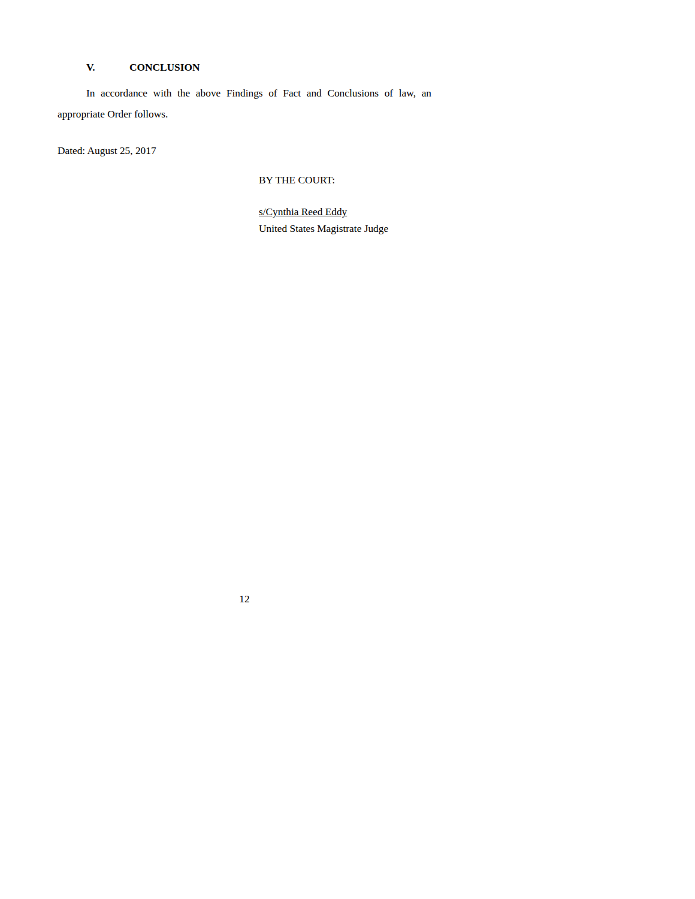V. CONCLUSION
In accordance with the above Findings of Fact and Conclusions of law, an appropriate Order follows.
Dated: August 25, 2017
BY THE COURT:
s/Cynthia Reed Eddy
United States Magistrate Judge
12